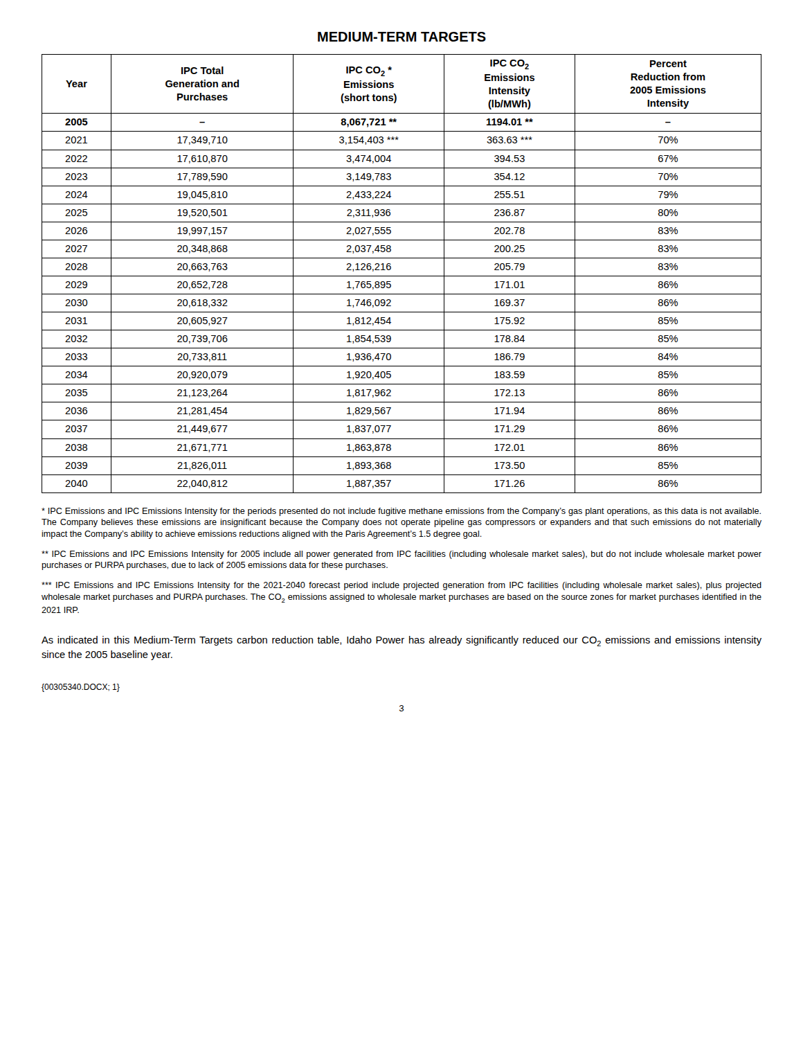MEDIUM-TERM TARGETS
| Year | IPC Total Generation and Purchases | IPC CO 2 * Emissions (short tons) | IPC CO 2 Emissions Intensity (lb/MWh) | Percent Reduction from 2005 Emissions Intensity |
| --- | --- | --- | --- | --- |
| 2005 | – | 8,067,721 ** | 1194.01 ** | – |
| 2021 | 17,349,710 | 3,154,403 *** | 363.63 *** | 70% |
| 2022 | 17,610,870 | 3,474,004 | 394.53 | 67% |
| 2023 | 17,789,590 | 3,149,783 | 354.12 | 70% |
| 2024 | 19,045,810 | 2,433,224 | 255.51 | 79% |
| 2025 | 19,520,501 | 2,311,936 | 236.87 | 80% |
| 2026 | 19,997,157 | 2,027,555 | 202.78 | 83% |
| 2027 | 20,348,868 | 2,037,458 | 200.25 | 83% |
| 2028 | 20,663,763 | 2,126,216 | 205.79 | 83% |
| 2029 | 20,652,728 | 1,765,895 | 171.01 | 86% |
| 2030 | 20,618,332 | 1,746,092 | 169.37 | 86% |
| 2031 | 20,605,927 | 1,812,454 | 175.92 | 85% |
| 2032 | 20,739,706 | 1,854,539 | 178.84 | 85% |
| 2033 | 20,733,811 | 1,936,470 | 186.79 | 84% |
| 2034 | 20,920,079 | 1,920,405 | 183.59 | 85% |
| 2035 | 21,123,264 | 1,817,962 | 172.13 | 86% |
| 2036 | 21,281,454 | 1,829,567 | 171.94 | 86% |
| 2037 | 21,449,677 | 1,837,077 | 171.29 | 86% |
| 2038 | 21,671,771 | 1,863,878 | 172.01 | 86% |
| 2039 | 21,826,011 | 1,893,368 | 173.50 | 85% |
| 2040 | 22,040,812 | 1,887,357 | 171.26 | 86% |
* IPC Emissions and IPC Emissions Intensity for the periods presented do not include fugitive methane emissions from the Company’s gas plant operations, as this data is not available. The Company believes these emissions are insignificant because the Company does not operate pipeline gas compressors or expanders and that such emissions do not materially impact the Company’s ability to achieve emissions reductions aligned with the Paris Agreement’s 1.5 degree goal.
** IPC Emissions and IPC Emissions Intensity for 2005 include all power generated from IPC facilities (including wholesale market sales), but do not include wholesale market power purchases or PURPA purchases, due to lack of 2005 emissions data for these purchases.
*** IPC Emissions and IPC Emissions Intensity for the 2021-2040 forecast period include projected generation from IPC facilities (including wholesale market sales), plus projected wholesale market purchases and PURPA purchases. The CO2 emissions assigned to wholesale market purchases are based on the source zones for market purchases identified in the 2021 IRP.
As indicated in this Medium-Term Targets carbon reduction table, Idaho Power has already significantly reduced our CO2 emissions and emissions intensity since the 2005 baseline year.
{00305340.DOCX; 1}
3